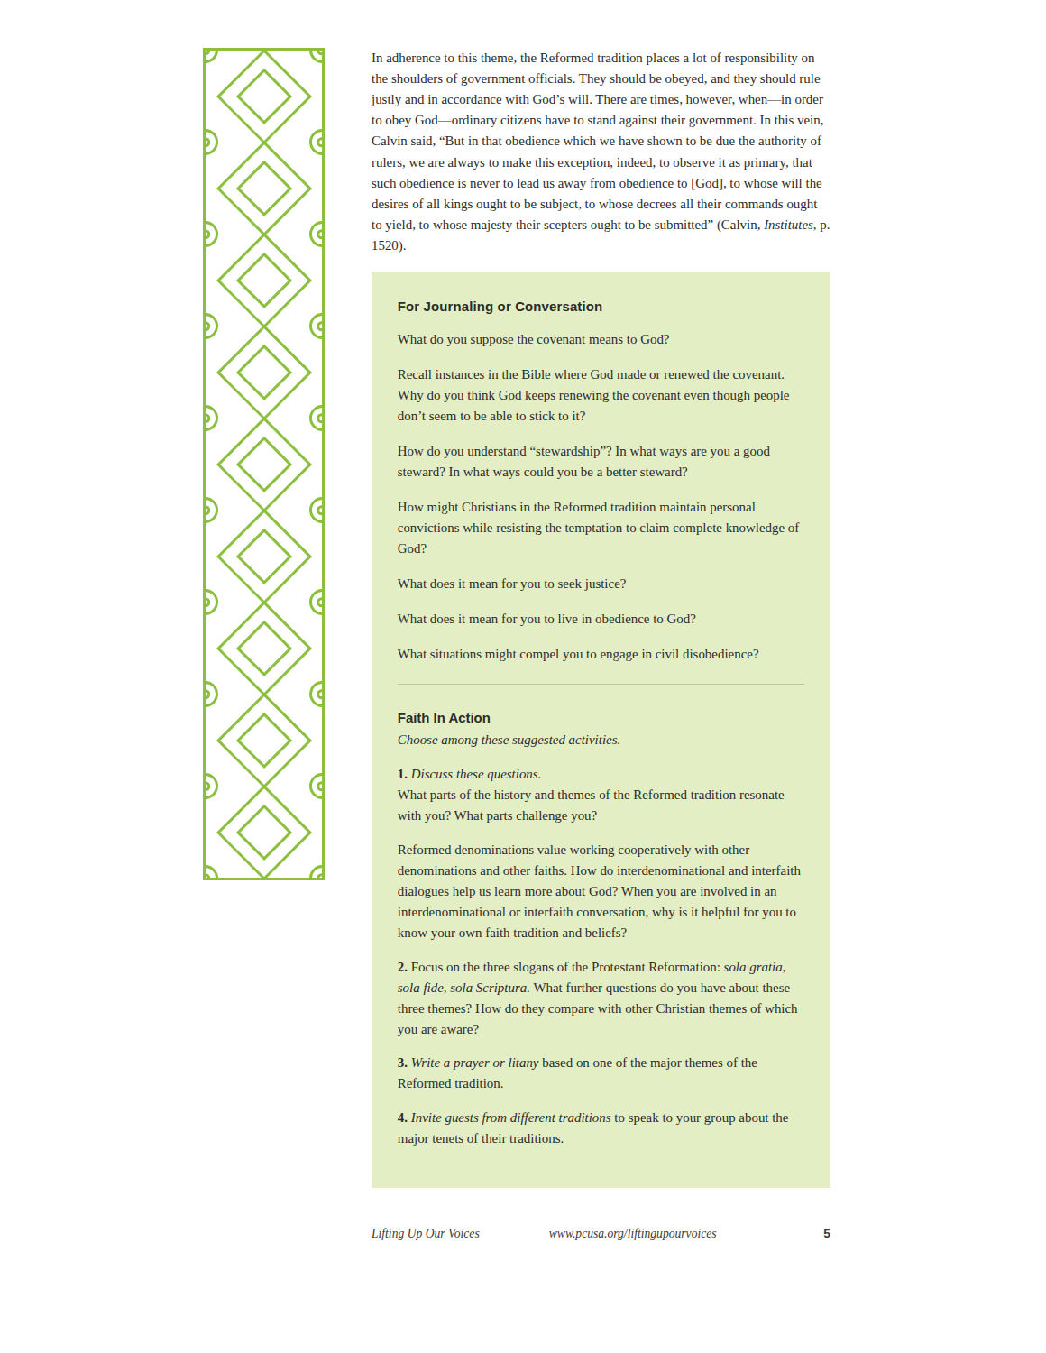In adherence to this theme, the Reformed tradition places a lot of responsibility on the shoulders of government officials. They should be obeyed, and they should rule justly and in accordance with God’s will. There are times, however, when—in order to obey God—ordinary citizens have to stand against their government. In this vein, Calvin said, “But in that obedience which we have shown to be due the authority of rulers, we are always to make this exception, indeed, to observe it as primary, that such obedience is never to lead us away from obedience to [God], to whose will the desires of all kings ought to be subject, to whose decrees all their commands ought to yield, to whose majesty their scepters ought to be submitted” (Calvin, Institutes, p. 1520).
For Journaling or Conversation
What do you suppose the covenant means to God?
Recall instances in the Bible where God made or renewed the covenant. Why do you think God keeps renewing the covenant even though people don’t seem to be able to stick to it?
How do you understand “stewardship”? In what ways are you a good steward? In what ways could you be a better steward?
How might Christians in the Reformed tradition maintain personal convictions while resisting the temptation to claim complete knowledge of God?
What does it mean for you to seek justice?
What does it mean for you to live in obedience to God?
What situations might compel you to engage in civil disobedience?
Faith In Action
Choose among these suggested activities.
1. Discuss these questions.
What parts of the history and themes of the Reformed tradition resonate with you? What parts challenge you?
Reformed denominations value working cooperatively with other denominations and other faiths. How do interdenominational and interfaith dialogues help us learn more about God? When you are involved in an interdenominational or interfaith conversation, why is it helpful for you to know your own faith tradition and beliefs?
2. Focus on the three slogans of the Protestant Reformation: sola gratia, sola fide, sola Scriptura. What further questions do you have about these three themes? How do they compare with other Christian themes of which you are aware?
3. Write a prayer or litany based on one of the major themes of the Reformed tradition.
4. Invite guests from different traditions to speak to your group about the major tenets of their traditions.
Lifting Up Our Voices www.pcusa.org/liftingupourvoices 5